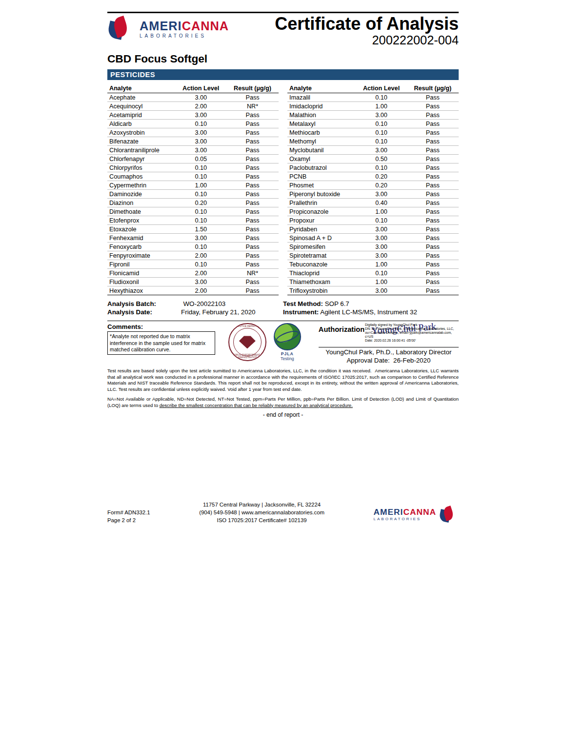AMERICANNA
LABORATORIES
Certificate of Analysis
200222002-004
CBD Focus Softgel
PESTICIDES
| Analyte | Action Level | Result (µg/g) |
| --- | --- | --- |
| Acephate | 3.00 | Pass |
| Acequinocyl | 2.00 | NR* |
| Acetamiprid | 3.00 | Pass |
| Aldicarb | 0.10 | Pass |
| Azoxystrobin | 3.00 | Pass |
| Bifenazate | 3.00 | Pass |
| Chlorantraniliprole | 3.00 | Pass |
| Chlorfenapyr | 0.05 | Pass |
| Chlorpyrifos | 0.10 | Pass |
| Coumaphos | 0.10 | Pass |
| Cypermethrin | 1.00 | Pass |
| Daminozide | 0.10 | Pass |
| Diazinon | 0.20 | Pass |
| Dimethoate | 0.10 | Pass |
| Etofenprox | 0.10 | Pass |
| Etoxazole | 1.50 | Pass |
| Fenhexamid | 3.00 | Pass |
| Fenoxycarb | 0.10 | Pass |
| Fenpyroximate | 2.00 | Pass |
| Fipronil | 0.10 | Pass |
| Flonicamid | 2.00 | NR* |
| Fludioxonil | 3.00 | Pass |
| Hexythiazox | 2.00 | Pass |
| Analyte | Action Level | Result (µg/g) |
| --- | --- | --- |
| Imazalil | 0.10 | Pass |
| Imidacloprid | 1.00 | Pass |
| Malathion | 3.00 | Pass |
| Metalaxyl | 0.10 | Pass |
| Methiocarb | 0.10 | Pass |
| Methomyl | 0.10 | Pass |
| Myclobutanil | 3.00 | Pass |
| Oxamyl | 0.50 | Pass |
| Paclobutrazol | 0.10 | Pass |
| PCNB | 0.20 | Pass |
| Phosmet | 0.20 | Pass |
| Piperonyl butoxide | 3.00 | Pass |
| Prallethrin | 0.40 | Pass |
| Propiconazole | 1.00 | Pass |
| Propoxur | 0.10 | Pass |
| Pyridaben | 3.00 | Pass |
| Spinosad A + D | 3.00 | Pass |
| Spiromesifen | 3.00 | Pass |
| Spirotetramat | 3.00 | Pass |
| Tebuconazole | 1.00 | Pass |
| Thiacloprid | 0.10 | Pass |
| Thiamethoxam | 1.00 | Pass |
| Trifloxystrobin | 3.00 | Pass |
Analysis Batch: WO-20022103
Analysis Date: Friday, February 21, 2020
Test Method: SOP 6.7
Instrument: Agilent LC-MS/MS, Instrument 32
Comments:
*Analyte not reported due to matrix interference in the sample used for matrix matched calibration curve.
U.S. JUSTICE DEPARTMENT DRUG ENFORCEMENT ADMINISTRATION
PJLA
Testing
Authorization YoungChul Park
Digitally signed by YoungChul Park
DN: cn=YoungChul Park, o=Americanna Laboratories, LLC, ou=Cannabis Division, email=ypark@americannalab.com, c=US
Date: 2020.02.26 16:00:41 -05'00'
YoungChul Park, Ph.D., Laboratory Director
Approval Date: 26-Feb-2020
Test results are based solely upon the test article sumitted to Americanna Laboratories, LLC, in the condition it was received. Americanna Laboratories, LLC warrants that all analytical work was conducted in a professional manner in accordance with the requirements of ISO/IEC 17025:2017, such as comparison to Certified Reference Materials and NIST traceable Reference Standards. This report shall not be reproduced, except in its entirety, without the written approval of Americanna Laboratories, LLC. Test results are confidential unless explicitly waived. Void after 1 year from test end date.
NA=Not Available or Applicable, ND=Not Detected, NT=Not Tested, ppm=Parts Per Million, ppb=Parts Per Billion. Limit of Detection (LOD) and Limit of Quantitation (LOQ) are terms used to describe the smallest concentration that can be reliably measured by an analytical procedure.
- end of report -
Form# ADN332.1
Page 2 of 2
11757 Central Parkway | Jacksonville, FL 32224
(904) 549-5948 | www.americannalaboratories.com
ISO 17025:2017 Certificate# 102139
AMERICANNA
LABORATORIES